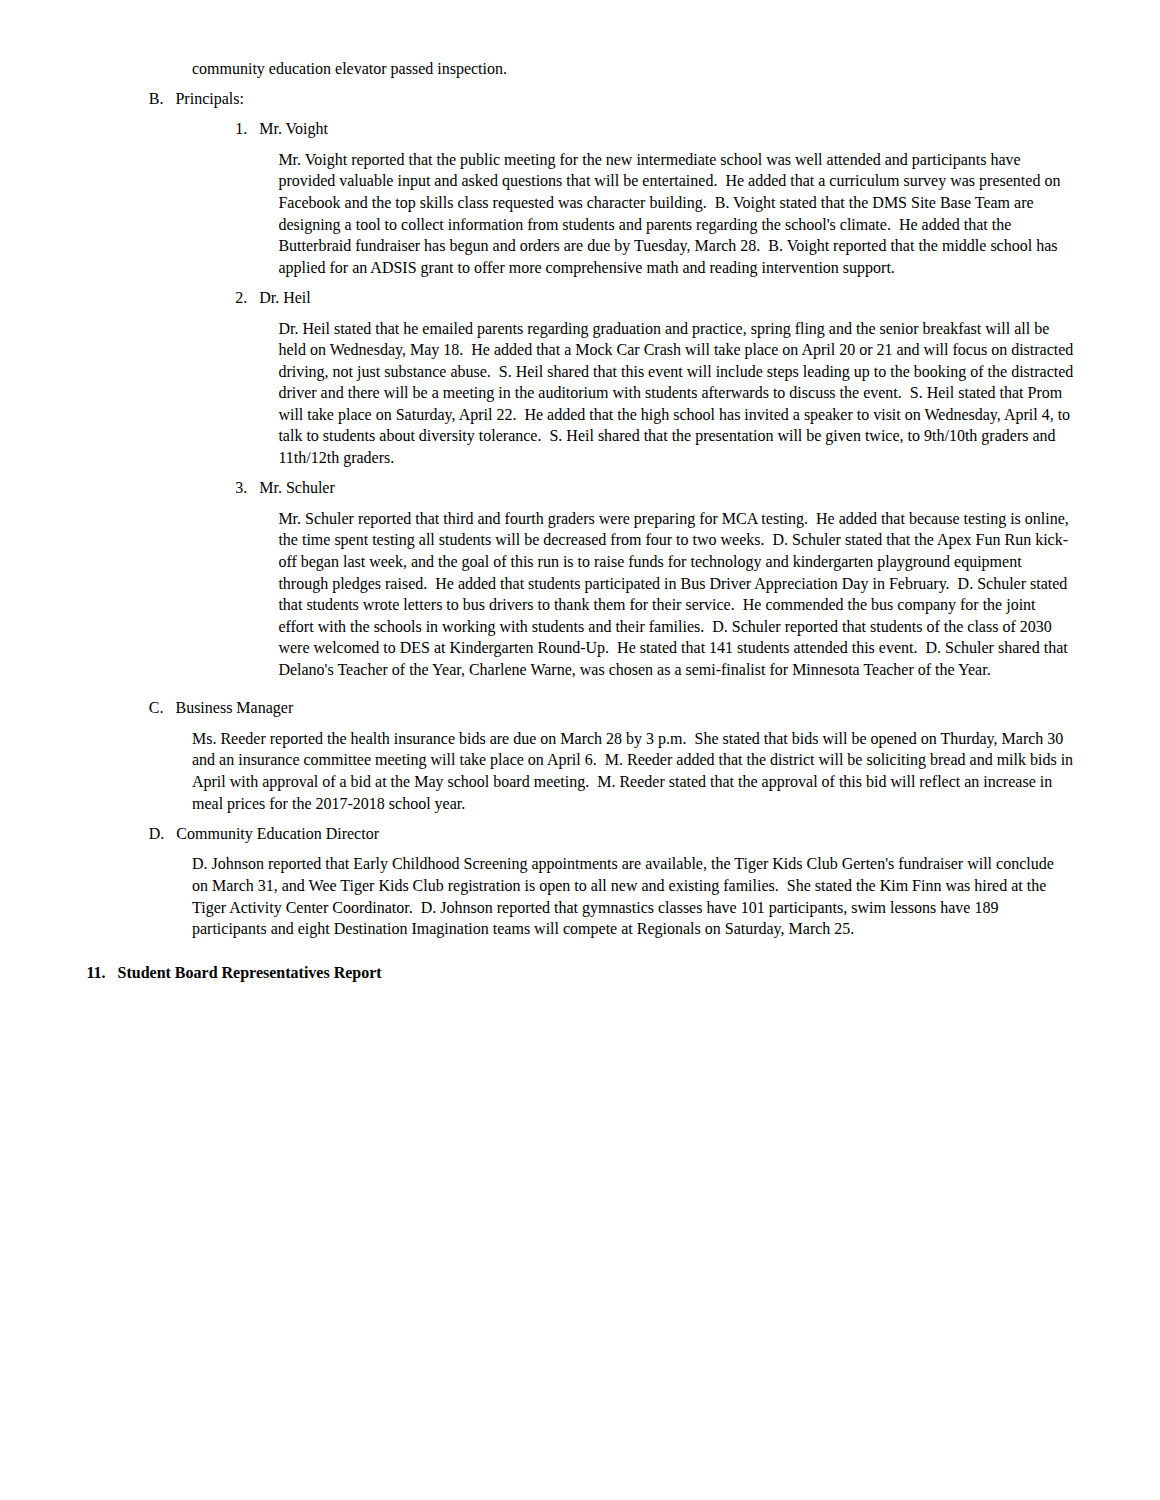community education elevator passed inspection.
B. Principals:
1. Mr. Voight
Mr. Voight reported that the public meeting for the new intermediate school was well attended and participants have provided valuable input and asked questions that will be entertained. He added that a curriculum survey was presented on Facebook and the top skills class requested was character building. B. Voight stated that the DMS Site Base Team are designing a tool to collect information from students and parents regarding the school's climate. He added that the Butterbraid fundraiser has begun and orders are due by Tuesday, March 28. B. Voight reported that the middle school has applied for an ADSIS grant to offer more comprehensive math and reading intervention support.
2. Dr. Heil
Dr. Heil stated that he emailed parents regarding graduation and practice, spring fling and the senior breakfast will all be held on Wednesday, May 18. He added that a Mock Car Crash will take place on April 20 or 21 and will focus on distracted driving, not just substance abuse. S. Heil shared that this event will include steps leading up to the booking of the distracted driver and there will be a meeting in the auditorium with students afterwards to discuss the event. S. Heil stated that Prom will take place on Saturday, April 22. He added that the high school has invited a speaker to visit on Wednesday, April 4, to talk to students about diversity tolerance. S. Heil shared that the presentation will be given twice, to 9th/10th graders and 11th/12th graders.
3. Mr. Schuler
Mr. Schuler reported that third and fourth graders were preparing for MCA testing. He added that because testing is online, the time spent testing all students will be decreased from four to two weeks. D. Schuler stated that the Apex Fun Run kick-off began last week, and the goal of this run is to raise funds for technology and kindergarten playground equipment through pledges raised. He added that students participated in Bus Driver Appreciation Day in February. D. Schuler stated that students wrote letters to bus drivers to thank them for their service. He commended the bus company for the joint effort with the schools in working with students and their families. D. Schuler reported that students of the class of 2030 were welcomed to DES at Kindergarten Round-Up. He stated that 141 students attended this event. D. Schuler shared that Delano's Teacher of the Year, Charlene Warne, was chosen as a semi-finalist for Minnesota Teacher of the Year.
C. Business Manager
Ms. Reeder reported the health insurance bids are due on March 28 by 3 p.m. She stated that bids will be opened on Thurday, March 30 and an insurance committee meeting will take place on April 6. M. Reeder added that the district will be soliciting bread and milk bids in April with approval of a bid at the May school board meeting. M. Reeder stated that the approval of this bid will reflect an increase in meal prices for the 2017-2018 school year.
D. Community Education Director
D. Johnson reported that Early Childhood Screening appointments are available, the Tiger Kids Club Gerten's fundraiser will conclude on March 31, and Wee Tiger Kids Club registration is open to all new and existing families. She stated the Kim Finn was hired at the Tiger Activity Center Coordinator. D. Johnson reported that gymnastics classes have 101 participants, swim lessons have 189 participants and eight Destination Imagination teams will compete at Regionals on Saturday, March 25.
11. Student Board Representatives Report